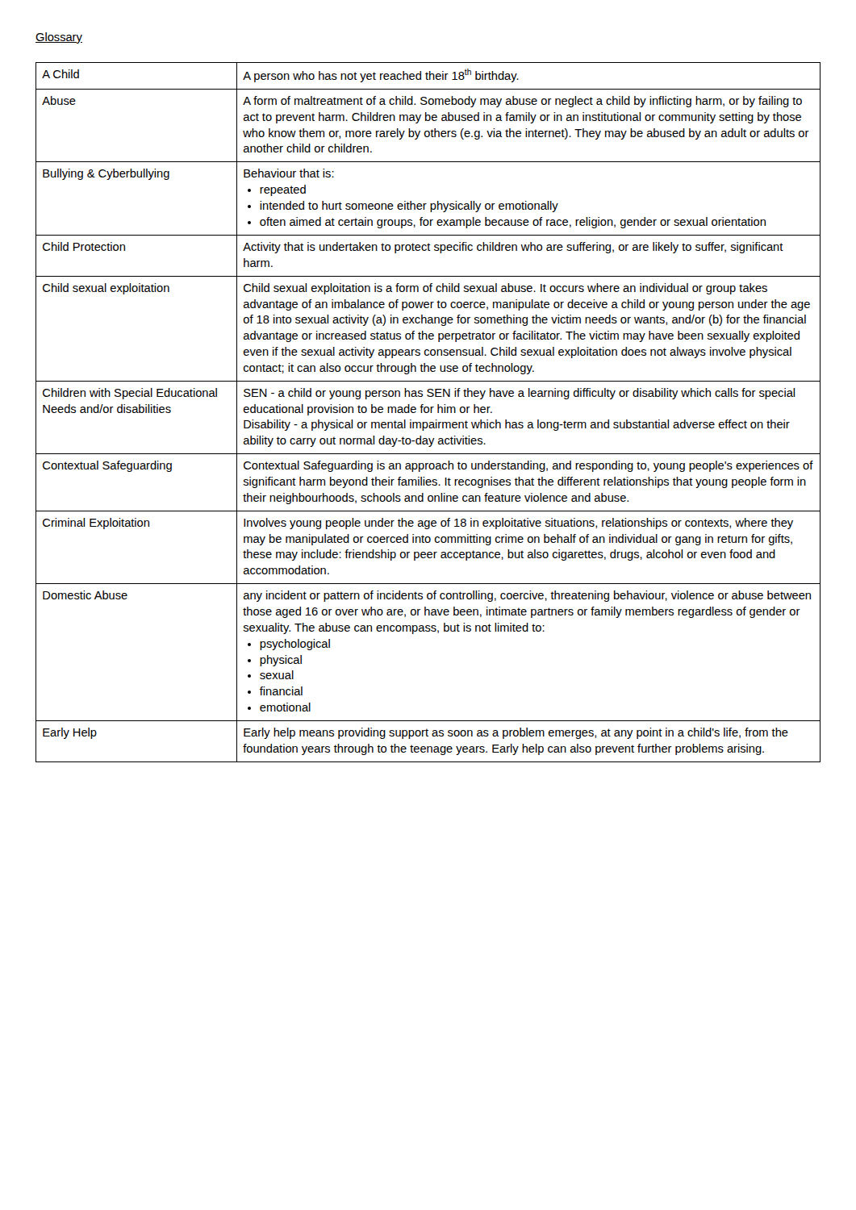Glossary
| A Child | A person who has not yet reached their 18 th birthday. |
| Abuse | A form of maltreatment of a child. Somebody may abuse or neglect a child by inflicting harm, or by failing to act to prevent harm. Children may be abused in a family or in an institutional or community setting by those who know them or, more rarely by others (e.g. via the internet). They may be abused by an adult or adults or another child or children. |
| Bullying & Cyberbullying | Behaviour that is: repeated intended to hurt someone either physically or emotionally often aimed at certain groups, for example because of race, religion, gender or sexual orientation |
| Child Protection | Activity that is undertaken to protect specific children who are suffering, or are likely to suffer, significant harm. |
| Child sexual exploitation | Child sexual exploitation is a form of child sexual abuse. It occurs where an individual or group takes advantage of an imbalance of power to coerce, manipulate or deceive a child or young person under the age of 18 into sexual activity (a) in exchange for something the victim needs or wants, and/or (b) for the financial advantage or increased status of the perpetrator or facilitator. The victim may have been sexually exploited even if the sexual activity appears consensual. Child sexual exploitation does not always involve physical contact; it can also occur through the use of technology. |
| Children with Special Educational Needs and/or disabilities | SEN - a child or young person has SEN if they have a learning difficulty or disability which calls for special educational provision to be made for him or her. Disability - a physical or mental impairment which has a long-term and substantial adverse effect on their ability to carry out normal day-to-day activities. |
| Contextual Safeguarding | Contextual Safeguarding is an approach to understanding, and responding to, young people's experiences of significant harm beyond their families. It recognises that the different relationships that young people form in their neighbourhoods, schools and online can feature violence and abuse. |
| Criminal Exploitation | Involves young people under the age of 18 in exploitative situations, relationships or contexts, where they may be manipulated or coerced into committing crime on behalf of an individual or gang in return for gifts, these may include: friendship or peer acceptance, but also cigarettes, drugs, alcohol or even food and accommodation. |
| Domestic Abuse | any incident or pattern of incidents of controlling, coercive, threatening behaviour, violence or abuse between those aged 16 or over who are, or have been, intimate partners or family members regardless of gender or sexuality. The abuse can encompass, but is not limited to: psychological physical sexual financial emotional |
| Early Help | Early help means providing support as soon as a problem emerges, at any point in a child's life, from the foundation years through to the teenage years. Early help can also prevent further problems arising. |